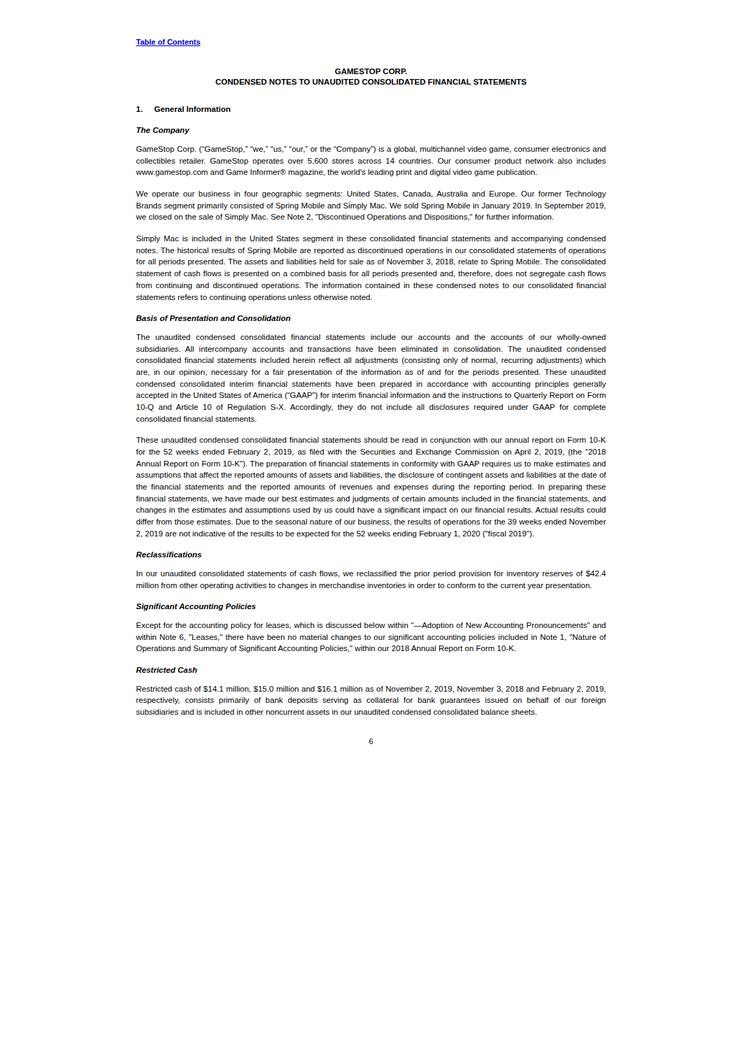Table of Contents
GAMESTOP CORP.
CONDENSED NOTES TO UNAUDITED CONSOLIDATED FINANCIAL STATEMENTS
1. General Information
The Company
GameStop Corp. (“GameStop,” “we,” “us,” “our,” or the “Company”) is a global, multichannel video game, consumer electronics and collectibles retailer. GameStop operates over 5,600 stores across 14 countries. Our consumer product network also includes www.gamestop.com and Game Informer® magazine, the world's leading print and digital video game publication.
We operate our business in four geographic segments: United States, Canada, Australia and Europe. Our former Technology Brands segment primarily consisted of Spring Mobile and Simply Mac. We sold Spring Mobile in January 2019. In September 2019, we closed on the sale of Simply Mac. See Note 2, "Discontinued Operations and Dispositions," for further information.
Simply Mac is included in the United States segment in these consolidated financial statements and accompanying condensed notes. The historical results of Spring Mobile are reported as discontinued operations in our consolidated statements of operations for all periods presented. The assets and liabilities held for sale as of November 3, 2018, relate to Spring Mobile. The consolidated statement of cash flows is presented on a combined basis for all periods presented and, therefore, does not segregate cash flows from continuing and discontinued operations. The information contained in these condensed notes to our consolidated financial statements refers to continuing operations unless otherwise noted.
Basis of Presentation and Consolidation
The unaudited condensed consolidated financial statements include our accounts and the accounts of our wholly-owned subsidiaries. All intercompany accounts and transactions have been eliminated in consolidation. The unaudited condensed consolidated financial statements included herein reflect all adjustments (consisting only of normal, recurring adjustments) which are, in our opinion, necessary for a fair presentation of the information as of and for the periods presented. These unaudited condensed consolidated interim financial statements have been prepared in accordance with accounting principles generally accepted in the United States of America (“GAAP”) for interim financial information and the instructions to Quarterly Report on Form 10-Q and Article 10 of Regulation S-X. Accordingly, they do not include all disclosures required under GAAP for complete consolidated financial statements.
These unaudited condensed consolidated financial statements should be read in conjunction with our annual report on Form 10-K for the 52 weeks ended February 2, 2019, as filed with the Securities and Exchange Commission on April 2, 2019, (the “2018 Annual Report on Form 10-K"). The preparation of financial statements in conformity with GAAP requires us to make estimates and assumptions that affect the reported amounts of assets and liabilities, the disclosure of contingent assets and liabilities at the date of the financial statements and the reported amounts of revenues and expenses during the reporting period. In preparing these financial statements, we have made our best estimates and judgments of certain amounts included in the financial statements, and changes in the estimates and assumptions used by us could have a significant impact on our financial results. Actual results could differ from those estimates. Due to the seasonal nature of our business, the results of operations for the 39 weeks ended November 2, 2019 are not indicative of the results to be expected for the 52 weeks ending February 1, 2020 ("fiscal 2019").
Reclassifications
In our unaudited consolidated statements of cash flows, we reclassified the prior period provision for inventory reserves of $42.4 million from other operating activities to changes in merchandise inventories in order to conform to the current year presentation.
Significant Accounting Policies
Except for the accounting policy for leases, which is discussed below within "—Adoption of New Accounting Pronouncements" and within Note 6, "Leases," there have been no material changes to our significant accounting policies included in Note 1, "Nature of Operations and Summary of Significant Accounting Policies," within our 2018 Annual Report on Form 10-K.
Restricted Cash
Restricted cash of $14.1 million, $15.0 million and $16.1 million as of November 2, 2019, November 3, 2018 and February 2, 2019, respectively, consists primarily of bank deposits serving as collateral for bank guarantees issued on behalf of our foreign subsidiaries and is included in other noncurrent assets in our unaudited condensed consolidated balance sheets.
6